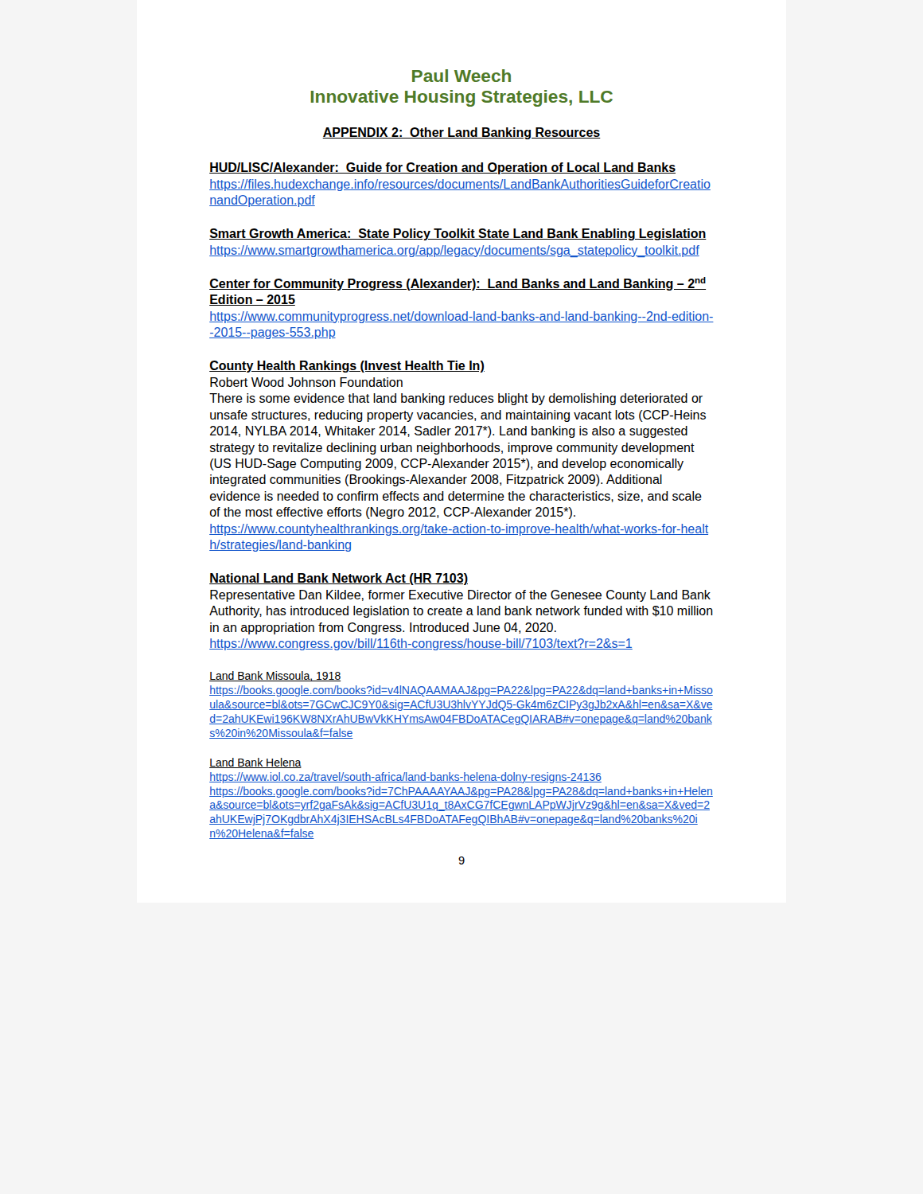Paul Weech
Innovative Housing Strategies, LLC
APPENDIX 2: Other Land Banking Resources
HUD/LISC/Alexander: Guide for Creation and Operation of Local Land Banks
https://files.hudexchange.info/resources/documents/LandBankAuthoritiesGuideforCreationandOperation.pdf
Smart Growth America: State Policy Toolkit State Land Bank Enabling Legislation
https://www.smartgrowthamerica.org/app/legacy/documents/sga_statepolicy_toolkit.pdf
Center for Community Progress (Alexander): Land Banks and Land Banking – 2nd Edition – 2015
https://www.communityprogress.net/download-land-banks-and-land-banking--2nd-edition--2015--pages-553.php
County Health Rankings (Invest Health Tie In)
Robert Wood Johnson Foundation
There is some evidence that land banking reduces blight by demolishing deteriorated or unsafe structures, reducing property vacancies, and maintaining vacant lots (CCP-Heins 2014, NYLBA 2014, Whitaker 2014, Sadler 2017*). Land banking is also a suggested strategy to revitalize declining urban neighborhoods, improve community development (US HUD-Sage Computing 2009, CCP-Alexander 2015*), and develop economically integrated communities (Brookings-Alexander 2008, Fitzpatrick 2009). Additional evidence is needed to confirm effects and determine the characteristics, size, and scale of the most effective efforts (Negro 2012, CCP-Alexander 2015*).
https://www.countyhealthrankings.org/take-action-to-improve-health/what-works-for-health/strategies/land-banking
National Land Bank Network Act (HR 7103)
Representative Dan Kildee, former Executive Director of the Genesee County Land Bank Authority, has introduced legislation to create a land bank network funded with $10 million in an appropriation from Congress. Introduced June 04, 2020.
https://www.congress.gov/bill/116th-congress/house-bill/7103/text?r=2&s=1
Land Bank Missoula, 1918
https://books.google.com/books?id=v4lNAQAAMAAJ&pg=PA22&lpg=PA22&dq=land+banks+in+Missoula&source=bl&ots=7GCwCJC9Y0&sig=ACfU3U3hlvYYJdQ5-Gk4m6zCIPy3gJb2xA&hl=en&sa=X&ved=2ahUKEwi196KW8NXrAhUBwVkKHYmsAw04FBDoATACegQIARAB#v=onepage&q=land%20banks%20in%20Missoula&f=false
Land Bank Helena
https://www.iol.co.za/travel/south-africa/land-banks-helena-dolny-resigns-24136
https://books.google.com/books?id=7ChPAAAAYAAJ&pg=PA28&lpg=PA28&dq=land+banks+in+Helena&source=bl&ots=yrf2gaFsAk&sig=ACfU3U1q_t8AxCG7fCEgwnLAPpWJjrVz9g&hl=en&sa=X&ved=2ahUKEwjPj7OKgdbrAhX4j3IEHSAcBLs4FBDoATAFegQIBhAB#v=onepage&q=land%20banks%20in%20Helena&f=false
9